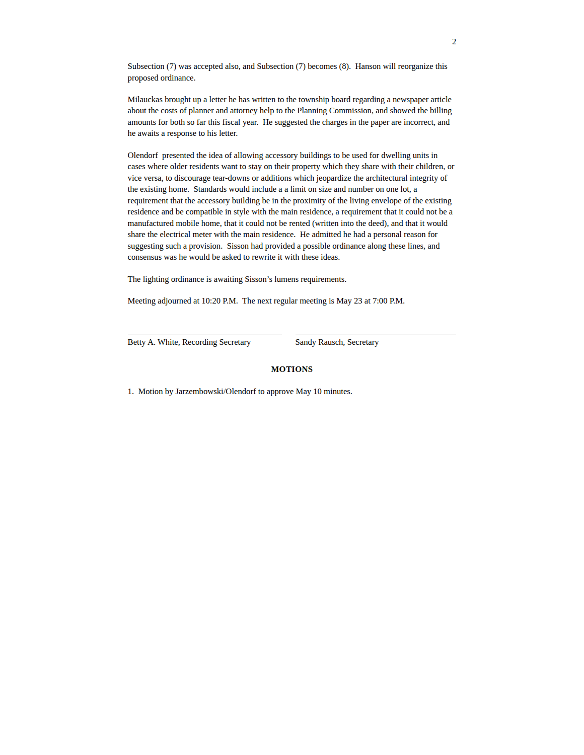2
Subsection (7) was accepted also, and Subsection (7) becomes (8). Hanson will reorganize this proposed ordinance.
Milauckas brought up a letter he has written to the township board regarding a newspaper article about the costs of planner and attorney help to the Planning Commission, and showed the billing amounts for both so far this fiscal year. He suggested the charges in the paper are incorrect, and he awaits a response to his letter.
Olendorf presented the idea of allowing accessory buildings to be used for dwelling units in cases where older residents want to stay on their property which they share with their children, or vice versa, to discourage tear-downs or additions which jeopardize the architectural integrity of the existing home. Standards would include a a limit on size and number on one lot, a requirement that the accessory building be in the proximity of the living envelope of the existing residence and be compatible in style with the main residence, a requirement that it could not be a manufactured mobile home, that it could not be rented (written into the deed), and that it would share the electrical meter with the main residence. He admitted he had a personal reason for suggesting such a provision. Sisson had provided a possible ordinance along these lines, and consensus was he would be asked to rewrite it with these ideas.
The lighting ordinance is awaiting Sisson’s lumens requirements.
Meeting adjourned at 10:20 P.M. The next regular meeting is May 23 at 7:00 P.M.
| Betty A. White, Recording Secretary | | Sandy Rausch, Secretary |
MOTIONS
1. Motion by Jarzembowski/Olendorf to approve May 10 minutes.